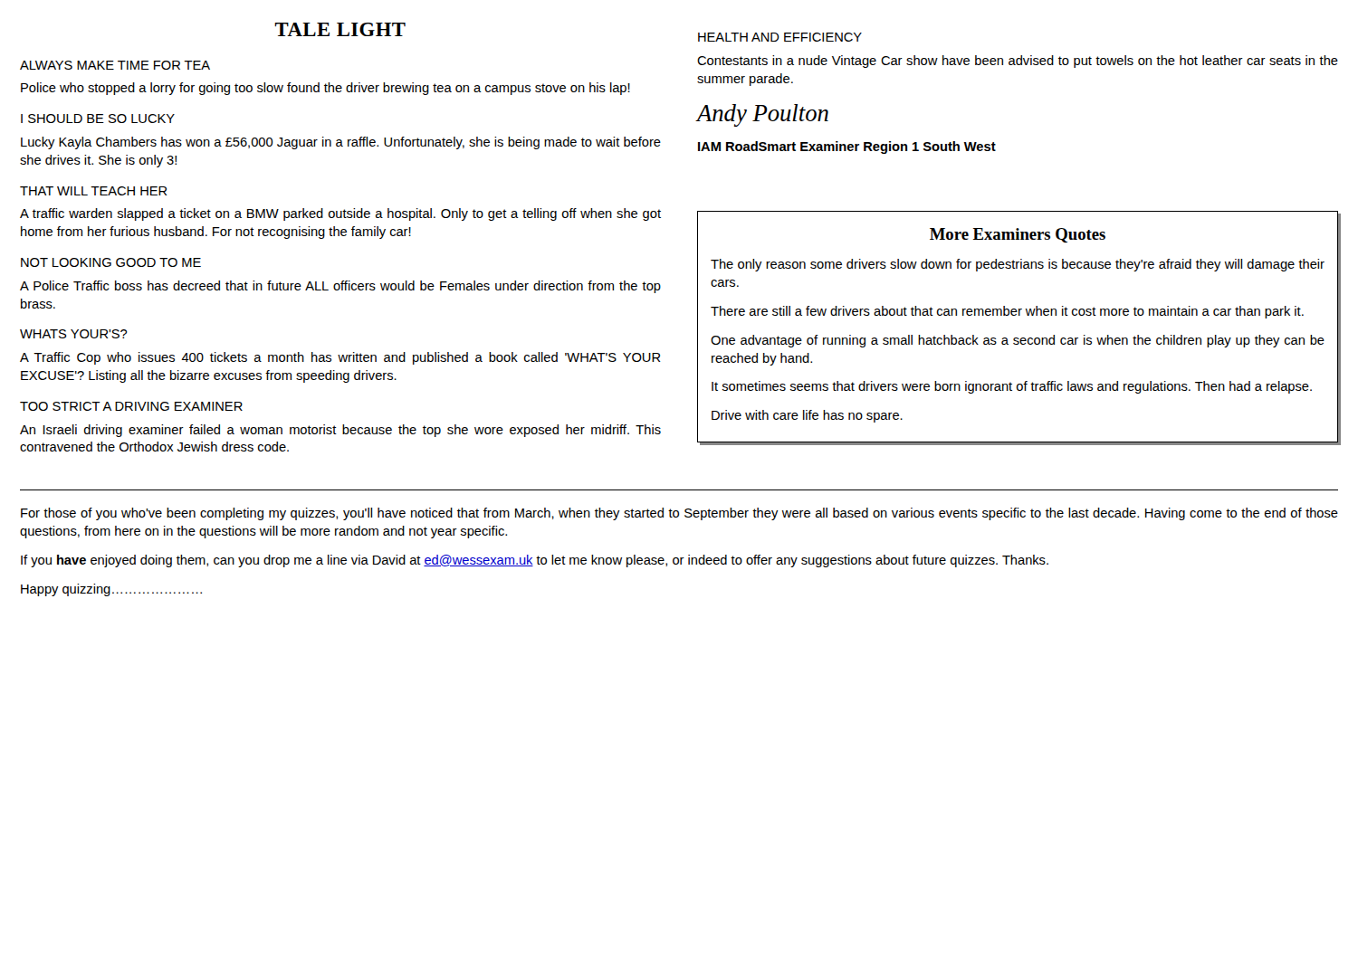TALE LIGHT
Always make time for tea
Police who stopped a lorry for going too slow found the driver brewing tea on a campus stove on his lap!
I should be so lucky
Lucky Kayla Chambers has won a £56,000 Jaguar in a raffle. Unfortunately, she is being made to wait before she drives it. She is only 3!
That will teach her
A traffic warden slapped a ticket on a BMW parked outside a hospital. Only to get a telling off when she got home from her furious husband. For not recognising the family car!
Not looking good to me
A Police Traffic boss has decreed that in future ALL officers would be Females under direction from the top brass.
Whats your's?
A Traffic Cop who issues 400 tickets a month has written and published a book called 'WHAT'S YOUR EXCUSE'? Listing all the bizarre excuses from speeding drivers.
Too strict a driving examiner
An Israeli driving examiner failed a woman motorist because the top she wore exposed her midriff. This contravened the Orthodox Jewish dress code.
Health and efficiency
Contestants in a nude Vintage Car show have been advised to put towels on the hot leather car seats in the summer parade.
Andy Poulton
IAM RoadSmart Examiner Region 1 South West
More Examiners Quotes
The only reason some drivers slow down for pedestrians is because they're afraid they will damage their cars.
There are still a few drivers about that can remember when it cost more to maintain a car than park it.
One advantage of running a small hatchback as a second car is when the children play up they can be reached by hand.
It sometimes seems that drivers were born ignorant of traffic laws and regulations. Then had a relapse.
Drive with care life has no spare.
For those of you who've been completing my quizzes, you'll have noticed that from March, when they started to September they were all based on various events specific to the last decade. Having come to the end of those questions, from here on in the questions will be more random and not year specific.
If you have enjoyed doing them, can you drop me a line via David at ed@wessexam.uk to let me know please, or indeed to offer any suggestions about future quizzes. Thanks.
Happy quizzing…………………